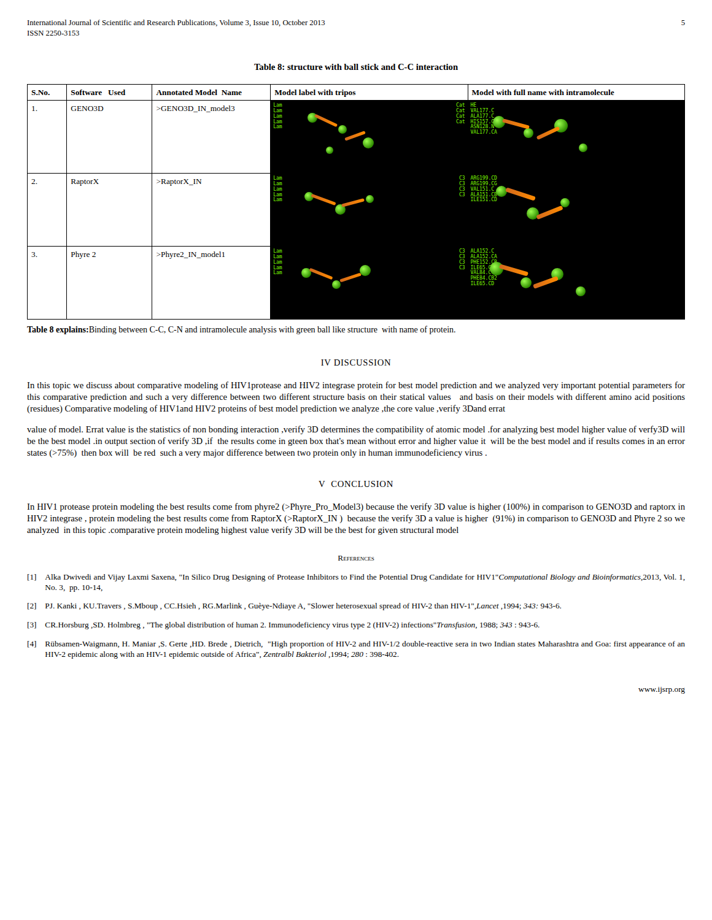International Journal of Scientific and Research Publications, Volume 3, Issue 10, October 2013
ISSN 2250-3153
5
Table 8: structure with ball stick and C-C interaction
| S.No. | Software Used | Annotated Model Name | Model label with tripos | Model with full name with intramolecule |
| --- | --- | --- | --- | --- |
| 1. | GENO3D | >GENO3D_IN_model3 | Lam Lam Lam Lam Lam Cat Cat Cat Cat | HE VAL177.C ALA177.C HIS157.C ASN128.N VAL177.CA |
| 2. | RaptorX | >RaptorX_IN | Lam Lam Lam Lam Lam C3 C3 C3 C3 | ARG199.CD ARG199.CG VAL151.C ALA151.CB ILE151.CD |
| 3. | Phyre 2 | >Phyre2_IN_model1 | Lam Lam Lam Lam Lam C3 C3 C3 C3 | ALA152.C ALA152.CA PHE152.CB ILE65.CG VAL84.C PHE84.CB2 ILE65.CD |
Table 8 explains: Binding between C-C, C-N and intramolecule analysis with green ball like structure with name of protein.
IV DISCUSSION
In this topic we discuss about comparative modeling of HIV1protease and HIV2 integrase protein for best model prediction and we analyzed very important potential parameters for this comparative prediction and such a very difference between two different structure basis on their statical values and basis on their models with different amino acid positions (residues) Comparative modeling of HIV1and HIV2 proteins of best model prediction we analyze ,the core value ,verify 3Dand errat
value of model. Errat value is the statistics of non bonding interaction ,verify 3D determines the compatibility of atomic model .for analyzing best model higher value of verfy3D will be the best model .in output section of verify 3D ,if the results come in gteen box that's mean without error and higher value it will be the best model and if results comes in an error states (>75%) then box will be red such a very major difference between two protein only in human immunodeficiency virus .
V CONCLUSION
In HIV1 protease protein modeling the best results come from phyre2 (>Phyre_Pro_Model3) because the verify 3D value is higher (100%) in comparison to GENO3D and raptorx in HIV2 integrase , protein modeling the best results come from RaptorX (>RaptorX_IN ) because the verify 3D a value is higher (91%) in comparison to GENO3D and Phyre 2 so we analyzed in this topic .comparative protein modeling highest value verify 3D will be the best for given structural model
References
[1] Alka Dwivedi and Vijay Laxmi Saxena, "In Silico Drug Designing of Protease Inhibitors to Find the Potential Drug Candidate for HIV1"Computational Biology and Bioinformatics,2013, Vol. 1, No. 3, pp. 10-14,
[2] PJ. Kanki , KU.Travers , S.Mboup , CC.Hsieh , RG.Marlink , Guèye-Ndiaye A, "Slower heterosexual spread of HIV-2 than HIV-1",Lancet ,1994; 343: 943-6.
[3] CR.Horsburg ,SD. Holmbreg , "The global distribution of human 2. Immunodeficiency virus type 2 (HIV-2) infections"Transfusion, 1988; 343 : 943-6.
[4] Rübsamen-Waigmann, H. Maniar ,S. Gerte ,HD. Brede , Dietrich, "High proportion of HIV-2 and HIV-1/2 double-reactive sera in two Indian states Maharashtra and Goa: first appearance of an HIV-2 epidemic along with an HIV-1 epidemic outside of Africa", Zentralbl Bakteriol ,1994; 280 : 398-402.
www.ijsrp.org